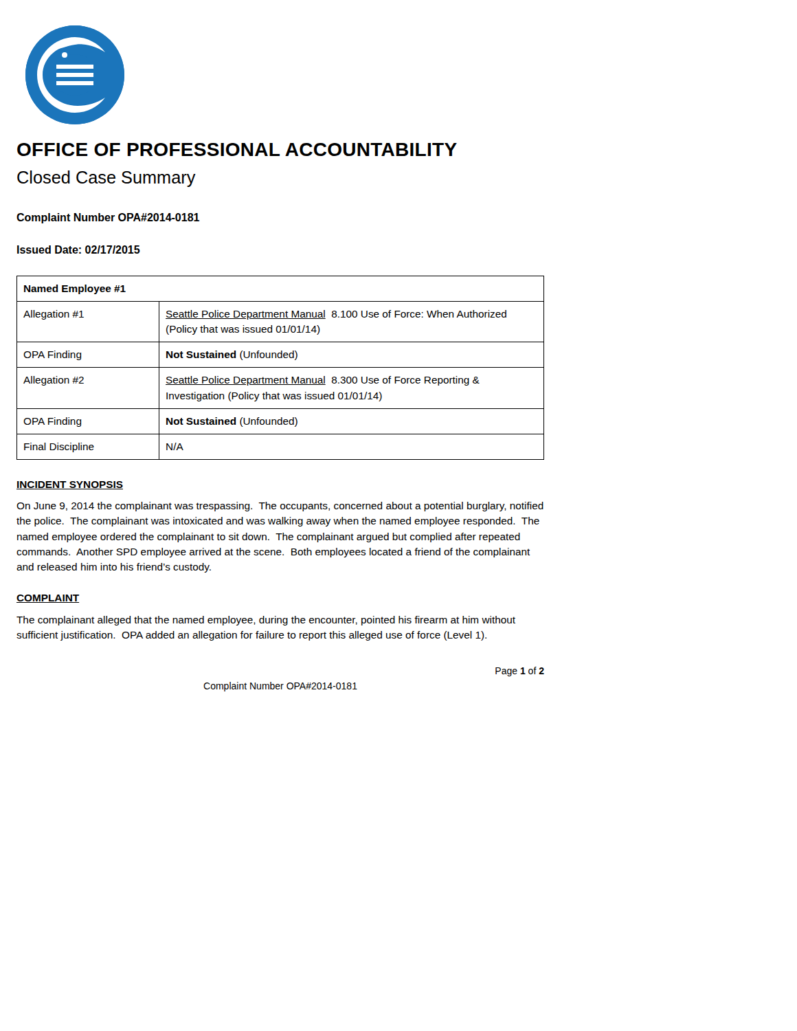OFFICE OF PROFESSIONAL ACCOUNTABILITY
Closed Case Summary
Complaint Number OPA#2014-0181
Issued Date: 02/17/2015
| Named Employee #1 |
| --- |
| Allegation #1 | Seattle Police Department Manual 8.100 Use of Force: When Authorized (Policy that was issued 01/01/14) |
| OPA Finding | Not Sustained (Unfounded) |
| Allegation #2 | Seattle Police Department Manual 8.300 Use of Force Reporting & Investigation (Policy that was issued 01/01/14) |
| OPA Finding | Not Sustained (Unfounded) |
| Final Discipline | N/A |
Incident Synopsis
On June 9, 2014 the complainant was trespassing. The occupants, concerned about a potential burglary, notified the police. The complainant was intoxicated and was walking away when the named employee responded. The named employee ordered the complainant to sit down. The complainant argued but complied after repeated commands. Another SPD employee arrived at the scene. Both employees located a friend of the complainant and released him into his friend’s custody.
Complaint
The complainant alleged that the named employee, during the encounter, pointed his firearm at him without sufficient justification. OPA added an allegation for failure to report this alleged use of force (Level 1).
Page 1 of 2
Complaint Number OPA#2014-0181